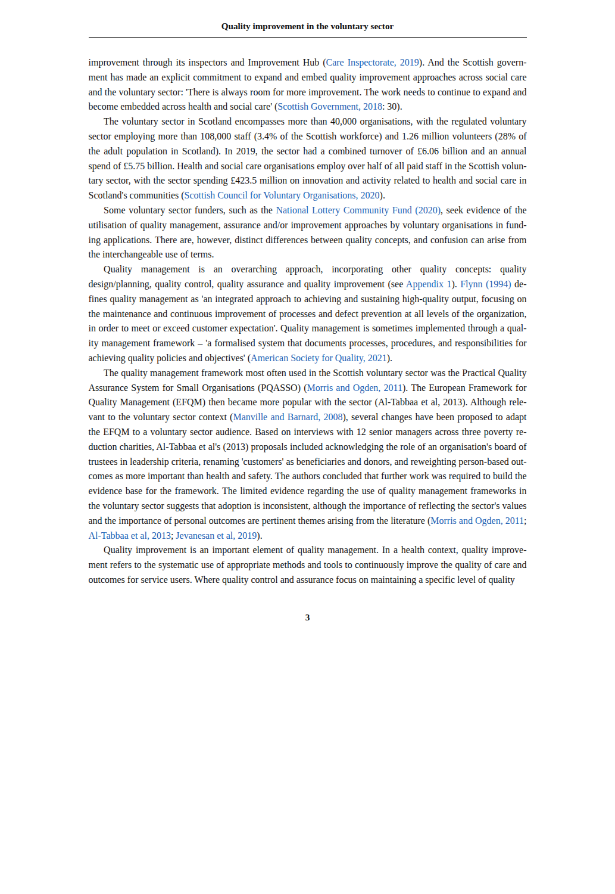Quality improvement in the voluntary sector
improvement through its inspectors and Improvement Hub (Care Inspectorate, 2019). And the Scottish government has made an explicit commitment to expand and embed quality improvement approaches across social care and the voluntary sector: 'There is always room for more improvement. The work needs to continue to expand and become embedded across health and social care' (Scottish Government, 2018: 30).
The voluntary sector in Scotland encompasses more than 40,000 organisations, with the regulated voluntary sector employing more than 108,000 staff (3.4% of the Scottish workforce) and 1.26 million volunteers (28% of the adult population in Scotland). In 2019, the sector had a combined turnover of £6.06 billion and an annual spend of £5.75 billion. Health and social care organisations employ over half of all paid staff in the Scottish voluntary sector, with the sector spending £423.5 million on innovation and activity related to health and social care in Scotland's communities (Scottish Council for Voluntary Organisations, 2020).
Some voluntary sector funders, such as the National Lottery Community Fund (2020), seek evidence of the utilisation of quality management, assurance and/or improvement approaches by voluntary organisations in funding applications. There are, however, distinct differences between quality concepts, and confusion can arise from the interchangeable use of terms.
Quality management is an overarching approach, incorporating other quality concepts: quality design/planning, quality control, quality assurance and quality improvement (see Appendix 1). Flynn (1994) defines quality management as 'an integrated approach to achieving and sustaining high-quality output, focusing on the maintenance and continuous improvement of processes and defect prevention at all levels of the organization, in order to meet or exceed customer expectation'. Quality management is sometimes implemented through a quality management framework – 'a formalised system that documents processes, procedures, and responsibilities for achieving quality policies and objectives' (American Society for Quality, 2021).
The quality management framework most often used in the Scottish voluntary sector was the Practical Quality Assurance System for Small Organisations (PQASSO) (Morris and Ogden, 2011). The European Framework for Quality Management (EFQM) then became more popular with the sector (Al-Tabbaa et al, 2013). Although relevant to the voluntary sector context (Manville and Barnard, 2008), several changes have been proposed to adapt the EFQM to a voluntary sector audience. Based on interviews with 12 senior managers across three poverty reduction charities, Al-Tabbaa et al's (2013) proposals included acknowledging the role of an organisation's board of trustees in leadership criteria, renaming 'customers' as beneficiaries and donors, and reweighting person-based outcomes as more important than health and safety. The authors concluded that further work was required to build the evidence base for the framework. The limited evidence regarding the use of quality management frameworks in the voluntary sector suggests that adoption is inconsistent, although the importance of reflecting the sector's values and the importance of personal outcomes are pertinent themes arising from the literature (Morris and Ogden, 2011; Al-Tabbaa et al, 2013; Jevanesan et al, 2019).
Quality improvement is an important element of quality management. In a health context, quality improvement refers to the systematic use of appropriate methods and tools to continuously improve the quality of care and outcomes for service users. Where quality control and assurance focus on maintaining a specific level of quality
3